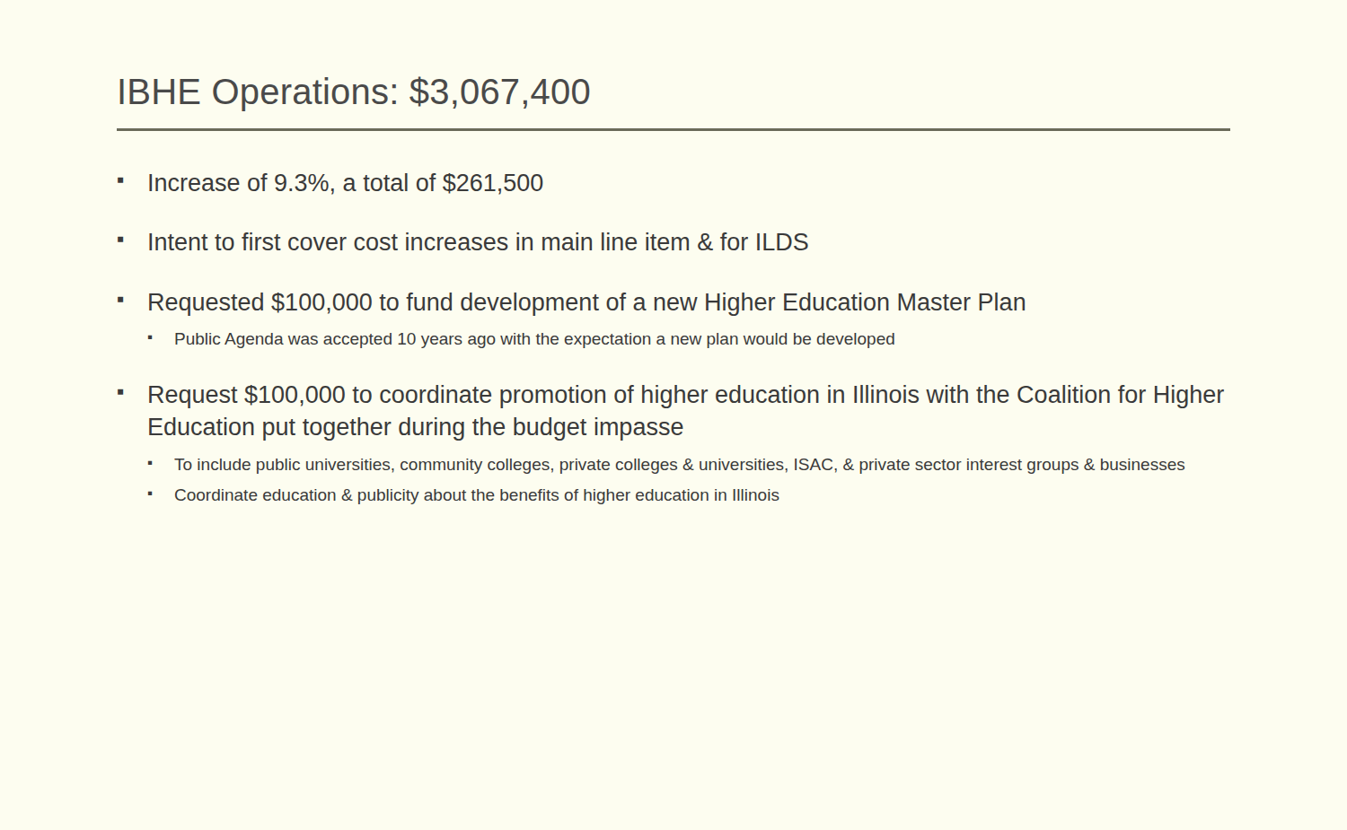IBHE Operations: $3,067,400
Increase of 9.3%, a total of $261,500
Intent to first cover cost increases in main line item & for ILDS
Requested $100,000 to fund development of a new Higher Education Master Plan
Public Agenda was accepted 10 years ago with the expectation a new plan would be developed
Request $100,000 to coordinate promotion of higher education in Illinois with the Coalition for Higher Education put together during the budget impasse
To include public universities, community colleges, private colleges & universities, ISAC, & private sector interest groups & businesses
Coordinate education & publicity about the benefits of higher education in Illinois